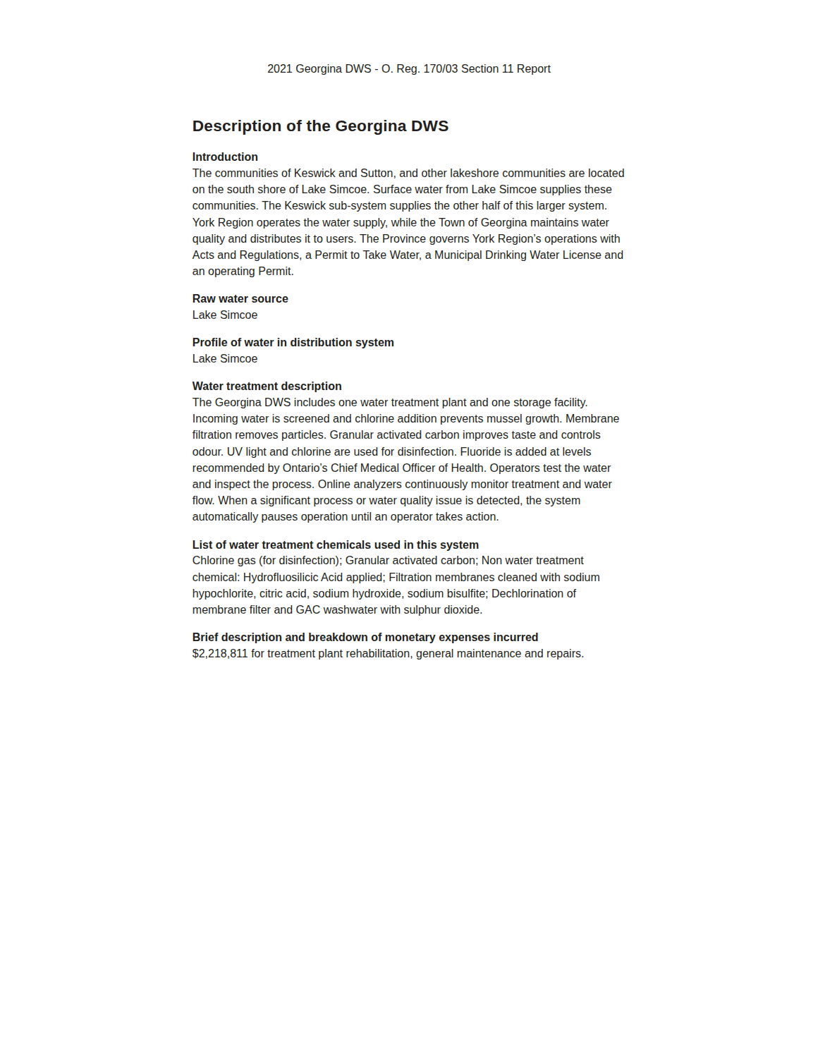2021 Georgina DWS - O. Reg. 170/03 Section 11 Report
Description of the Georgina DWS
Introduction
The communities of Keswick and Sutton, and other lakeshore communities are located on the south shore of Lake Simcoe. Surface water from Lake Simcoe supplies these communities. The Keswick sub-system supplies the other half of this larger system. York Region operates the water supply, while the Town of Georgina maintains water quality and distributes it to users. The Province governs York Region’s operations with Acts and Regulations, a Permit to Take Water, a Municipal Drinking Water License and an operating Permit.
Raw water source
Lake Simcoe
Profile of water in distribution system
Lake Simcoe
Water treatment description
The Georgina DWS includes one water treatment plant and one storage facility. Incoming water is screened and chlorine addition prevents mussel growth. Membrane filtration removes particles. Granular activated carbon improves taste and controls odour. UV light and chlorine are used for disinfection. Fluoride is added at levels recommended by Ontario’s Chief Medical Officer of Health. Operators test the water and inspect the process. Online analyzers continuously monitor treatment and water flow. When a significant process or water quality issue is detected, the system automatically pauses operation until an operator takes action.
List of water treatment chemicals used in this system
Chlorine gas (for disinfection); Granular activated carbon; Non water treatment chemical: Hydrofluosilicic Acid applied; Filtration membranes cleaned with sodium hypochlorite, citric acid, sodium hydroxide, sodium bisulfite; Dechlorination of membrane filter and GAC washwater with sulphur dioxide.
Brief description and breakdown of monetary expenses incurred
$2,218,811 for treatment plant rehabilitation, general maintenance and repairs.